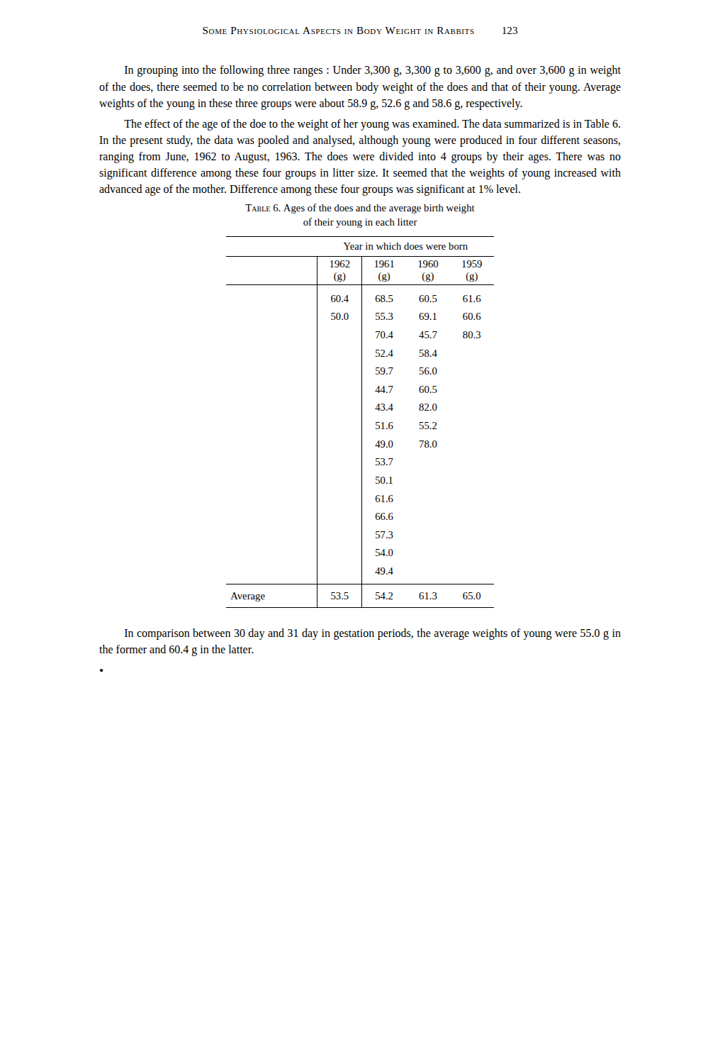Some Physiological Aspects in Body Weight in Rabbits 123
In grouping into the following three ranges : Under 3,300 g, 3,300 g to 3,600 g, and over 3,600 g in weight of the does, there seemed to be no correlation between body weight of the does and that of their young. Average weights of the young in these three groups were about 58.9 g, 52.6 g and 58.6 g, respectively.
The effect of the age of the doe to the weight of her young was examined. The data summarized is in Table 6. In the present study, the data was pooled and analysed, although young were produced in four different seasons, ranging from June, 1962 to August, 1963. The does were divided into 4 groups by their ages. There was no significant difference among these four groups in litter size. It seemed that the weights of young increased with advanced age of the mother. Difference among these four groups was significant at 1% level.
Table 6. Ages of the does and the average birth weight of their young in each litter
| | Year in which does were born |
| --- | --- |
| | 1962 | 1961 | 1960 | 1959 |
| | (g) | (g) | (g) | (g) |
| | 60.4 | 68.5 | 60.5 | 61.6 |
| | 50.0 | 55.3 | 69.1 | 60.6 |
| | | 70.4 | 45.7 | 80.3 |
| | | 52.4 | 58.4 | |
| | | 59.7 | 56.0 | |
| | | 44.7 | 60.5 | |
| | | 43.4 | 82.0 | |
| | | 51.6 | 55.2 | |
| | | 49.0 | 78.0 | |
| | | 53.7 | | |
| | | 50.1 | | |
| | | 61.6 | | |
| | | 66.6 | | |
| | | 57.3 | | |
| | | 54.0 | | |
| | | 49.4 | | |
| Average | 53.5 | 54.2 | 61.3 | 65.0 |
In comparison between 30 day and 31 day in gestation periods, the average weights of young were 55.0 g in the former and 60.4 g in the latter.
•